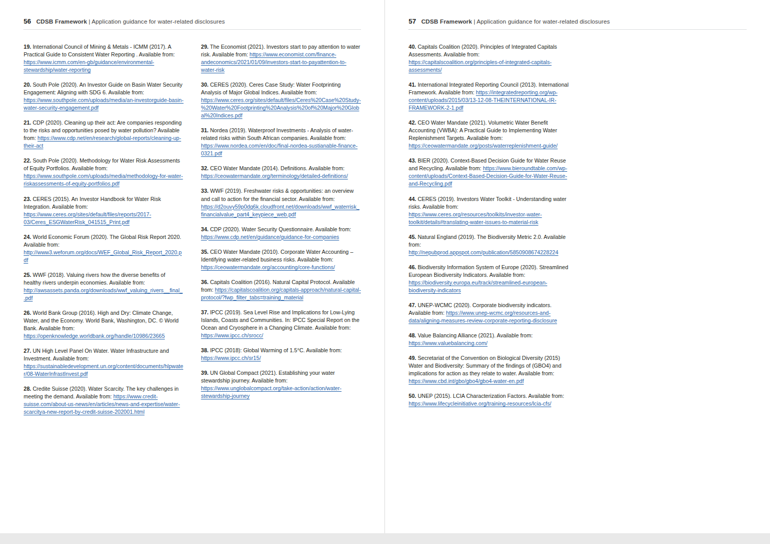56 CDSB Framework | Application guidance for water-related disclosures
19. International Council of Mining & Metals - ICMM (2017). A Practical Guide to Consistent Water Reporting . Available from: https://www.icmm.com/en-gb/guidance/environmental-stewardship/water-reporting
20. South Pole (2020). An Investor Guide on Basin Water Security Engagement: Aligning with SDG 6. Available from: https://www.southpole.com/uploads/media/an-investorguide-basin-water-security-engagement.pdf
21. CDP (2020). Cleaning up their act: Are companies responding to the risks and opportunities posed by water pollution? Available from: https://www.cdp.net/en/research/global-reports/cleaning-up-their-act
22. South Pole (2020). Methodology for Water Risk Assessments of Equity Portfolios. Available from: https://www.southpole.com/uploads/media/methodology-for-water-riskassessments-of-equity-portfolios.pdf
23. CERES (2015). An Investor Handbook for Water Risk Integration. Available from: https://www.ceres.org/sites/default/files/reports/2017-03/Ceres_ESGWaterRisk_041515_Print.pdf
24. World Economic Forum (2020). The Global Risk Report 2020. Available from: http://www3.weforum.org/docs/WEF_Global_Risk_Report_2020.pdf
25. WWF (2018). Valuing rivers how the diverse benefits of healthy rivers underpin economies. Available from: http://awsassets.panda.org/downloads/wwf_valuing_rivers__final_.pdf
26. World Bank Group (2016). High and Dry: Climate Change, Water, and the Economy. World Bank, Washington, DC. © World Bank. Available from: https://openknowledge.worldbank.org/handle/10986/23665
27. UN High Level Panel On Water. Water Infrastructure and Investment. Available from: https://sustainabledevelopment.un.org/content/documents/hlpwater/08-WaterInfrastInvest.pdf
28. Credite Suisse (2020). Water Scarcity. The key challenges in meeting the demand. Available from: https://www.credit-suisse.com/about-us-news/en/articles/news-and-expertise/water-scarcitya-new-report-by-credit-suisse-202001.html
29. The Economist (2021). Investors start to pay attention to water risk. Available from: https://www.economist.com/finance-andeconomics/2021/01/09/investors-start-to-payattention-to-water-risk
30. CERES (2020). Ceres Case Study: Water Footprinting Analysis of Major Global Indices. Available from: https://www.ceres.org/sites/default/files/Ceres%20Case%20Study-%20Water%20Footprinting%20Analysis%20of%20Major%20Global%20Indices.pdf
31. Nordea (2019). Waterproof Investments - Analysis of water-related risks within South African companies. Available from: https://www.nordea.com/en/doc/final-nordea-sustianable-finance-0321.pdf
32. CEO Water Mandate (2014). Definitions. Available from: https://ceowatermandate.org/terminology/detailed-definitions/
33. WWF (2019). Freshwater risks & opportunities: an overview and call to action for the financial sector. Available from: https://d2ouvy59p0dg6k.cloudfront.net/downloads/wwf_waterrisk_financialvalue_part4_keypiece_web.pdf
34. CDP (2020). Water Security Questionnaire. Available from: https://www.cdp.net/en/guidance/guidance-for-companies
35. CEO Water Mandate (2010). Corporate Water Accounting – Identifying water-related business risks. Available from: https://ceowatermandate.org/accounting/core-functions/
36. Capitals Coalition (2016). Natural Capital Protocol. Available from: https://capitalscoalition.org/capitals-approach/natural-capital-protocol/?fwp_filter_tabs=training_material
37. IPCC (2019). Sea Level Rise and Implications for Low-Lying Islands, Coasts and Communities. In: IPCC Special Report on the Ocean and Cryosphere in a Changing Climate. Available from: https://www.ipcc.ch/srocc/
38. IPCC (2018): Global Warming of 1.5°C. Available from: https://www.ipcc.ch/sr15/
39. UN Global Compact (2021). Establishing your water stewardship journey. Available from: https://www.unglobalcompact.org/take-action/action/water-stewardship-journey
57 CDSB Framework | Application guidance for water-related disclosures
40. Capitals Coalition (2020). Principles of Integrated Capitals Assessments. Available from: https://capitalscoalition.org/principles-of-integrated-capitals-assessments/
41. International Integrated Reporting Council (2013). International Framework. Available from: https://integratedreporting.org/wp-content/uploads/2015/03/13-12-08-THEINTERNATIONAL-IR-FRAMEWORK-2-1.pdf
42. CEO Water Mandate (2021). Volumetric Water Benefit Accounting (VWBA): A Practical Guide to Implementing Water Replenishment Targets. Available from: https://ceowatermandate.org/posts/waterreplenishment-guide/
43. BIER (2020). Context-Based Decision Guide for Water Reuse and Recycling. Available from: https://www.bieroundtable.com/wp-content/uploads/Context-Based-Decision-Guide-for-Water-Reuse-and-Recycling.pdf
44. CERES (2019). Investors Water Toolkit - Understanding water risks. Available from: https://www.ceres.org/resources/toolkits/investor-water-toolkit/details#translating-water-issues-to-material-risk
45. Natural England (2019). The Biodiversity Metric 2.0. Available from: http://nepubprod.appspot.com/publication/5850908674228224
46. Biodiversity Information System of Europe (2020). Streamlined European Biodiversity Indicators. Available from: https://biodiversity.europa.eu/track/streamlined-european-biodiversity-indicators
47. UNEP-WCMC (2020). Corporate biodiversity indicators. Available from: https://www.unep-wcmc.org/resources-and-data/aligning-measures-review-corporate-reporting-disclosure
48. Value Balancing Alliance (2021). Available from: https://www.valuebalancing.com/
49. Secretariat of the Convention on Biological Diversity (2015) Water and Biodiversity: Summary of the findings of (GBO4) and implications for action as they relate to water. Available from: https://www.cbd.int/gbo/gbo4/gbo4-water-en.pdf
50. UNEP (2015). LCIA Characterization Factors. Available from: https://www.lifecycleinitiative.org/training-resources/lcia-cfs/